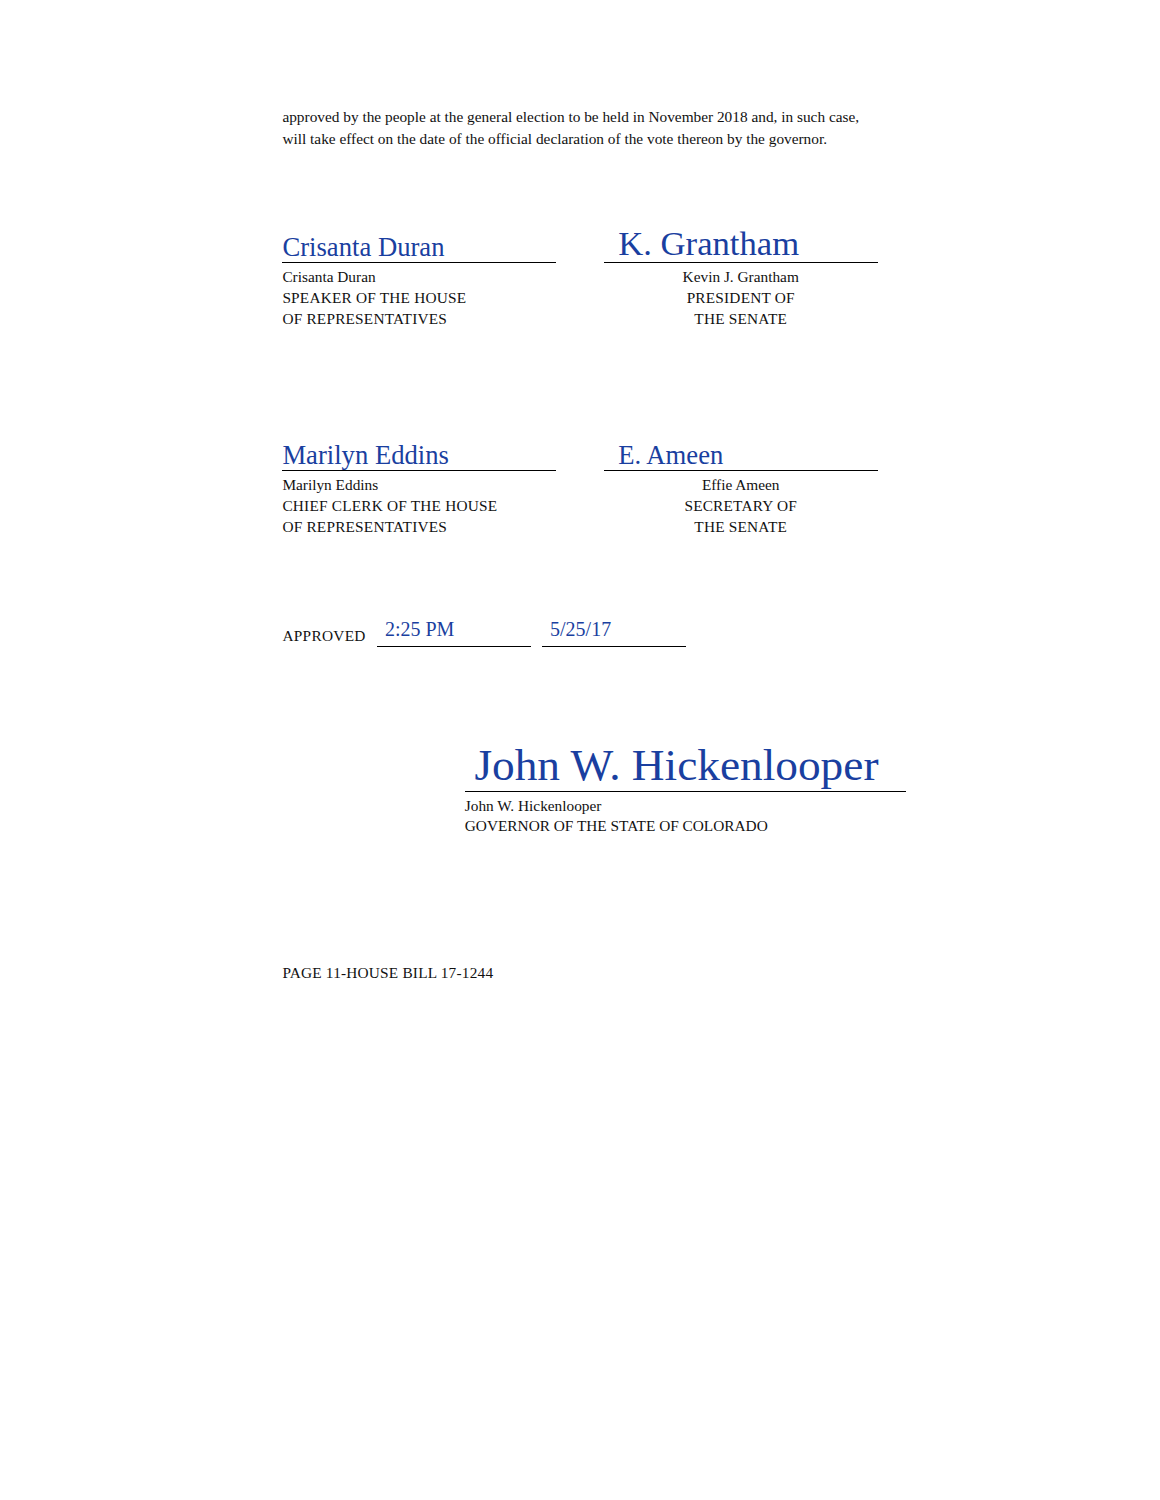approved by the people at the general election to be held in November 2018 and, in such case, will take effect on the date of the official declaration of the vote thereon by the governor.
Crisanta Duran
Crisanta Duran
Speaker of the House
of Representatives
K. Grantham
Kevin J. Grantham
President of
the Senate
Marilyn Eddins
Marilyn Eddins
Chief Clerk of the House
of Representatives
E. Ameen
Effie Ameen
Secretary of
the Senate
Approved 2:25 PM 5/25/17
John W. Hickenlooper
John W. Hickenlooper
Governor of the State of Colorado
PAGE 11-HOUSE BILL 17-1244